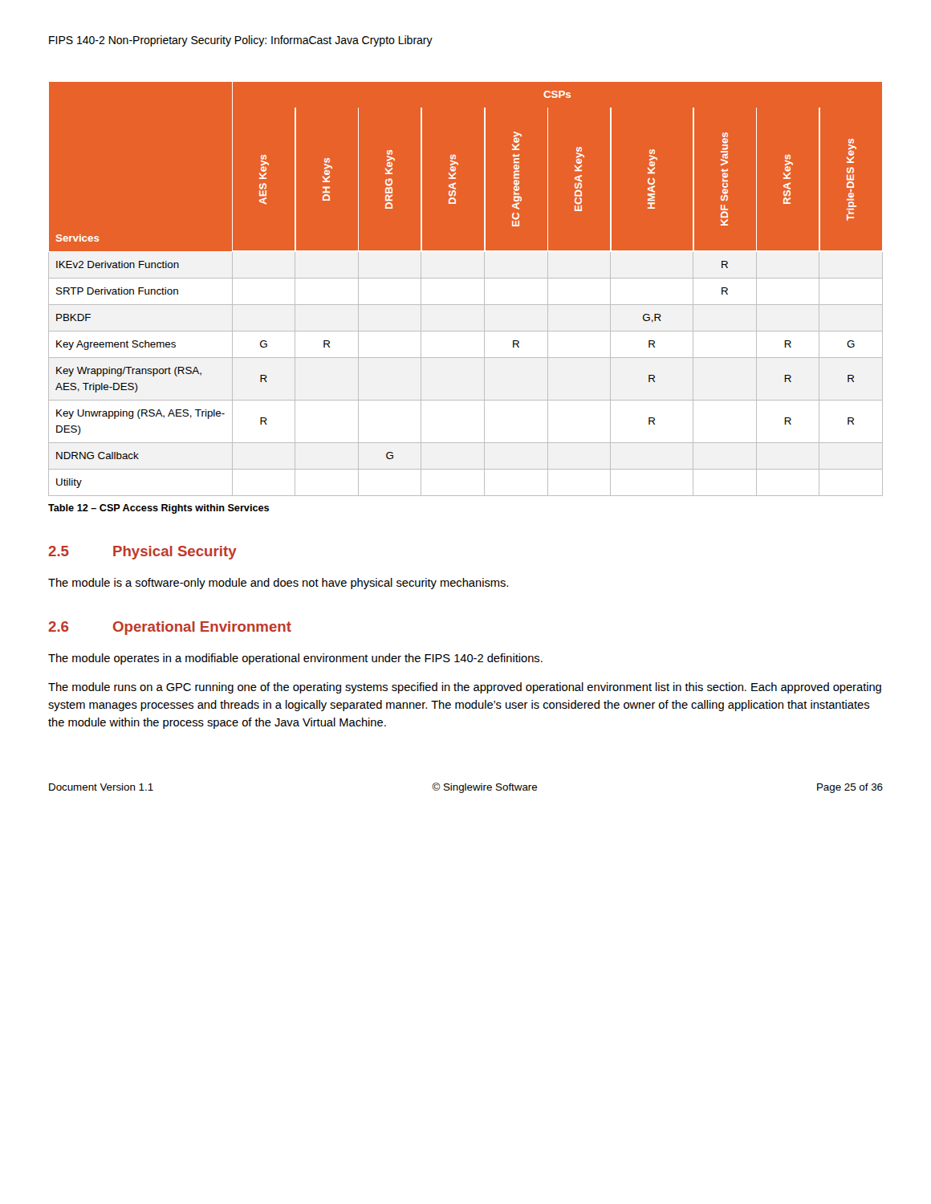FIPS 140-2 Non-Proprietary Security Policy: InformaCast Java Crypto Library
| Services | CSPs |
| --- | --- |
| AES Keys | DH Keys | DRBG Keys | DSA Keys | EC Agreement Key | ECDSA Keys | HMAC Keys | KDF Secret Values | RSA Keys | Triple-DES Keys |
| IKEv2 Derivation Function | | | | | | | | R | | |
| SRTP Derivation Function | | | | | | | | R | | |
| PBKDF | | | | | | | G,R | | | |
| Key Agreement Schemes | G | R | | | R | | R | | R | G |
| Key Wrapping/Transport (RSA, AES, Triple-DES) | R | | | | | | R | | R | R |
| Key Unwrapping (RSA, AES, Triple-DES) | R | | | | | | R | | R | R |
| NDRNG Callback | | | G | | | | | | | |
| Utility | | | | | | | | | | |
Table 12 – CSP Access Rights within Services
2.5 Physical Security
The module is a software-only module and does not have physical security mechanisms.
2.6 Operational Environment
The module operates in a modifiable operational environment under the FIPS 140-2 definitions.
The module runs on a GPC running one of the operating systems specified in the approved operational environment list in this section. Each approved operating system manages processes and threads in a logically separated manner. The module’s user is considered the owner of the calling application that instantiates the module within the process space of the Java Virtual Machine.
Document Version 1.1 © Singlewire Software Page 25 of 36